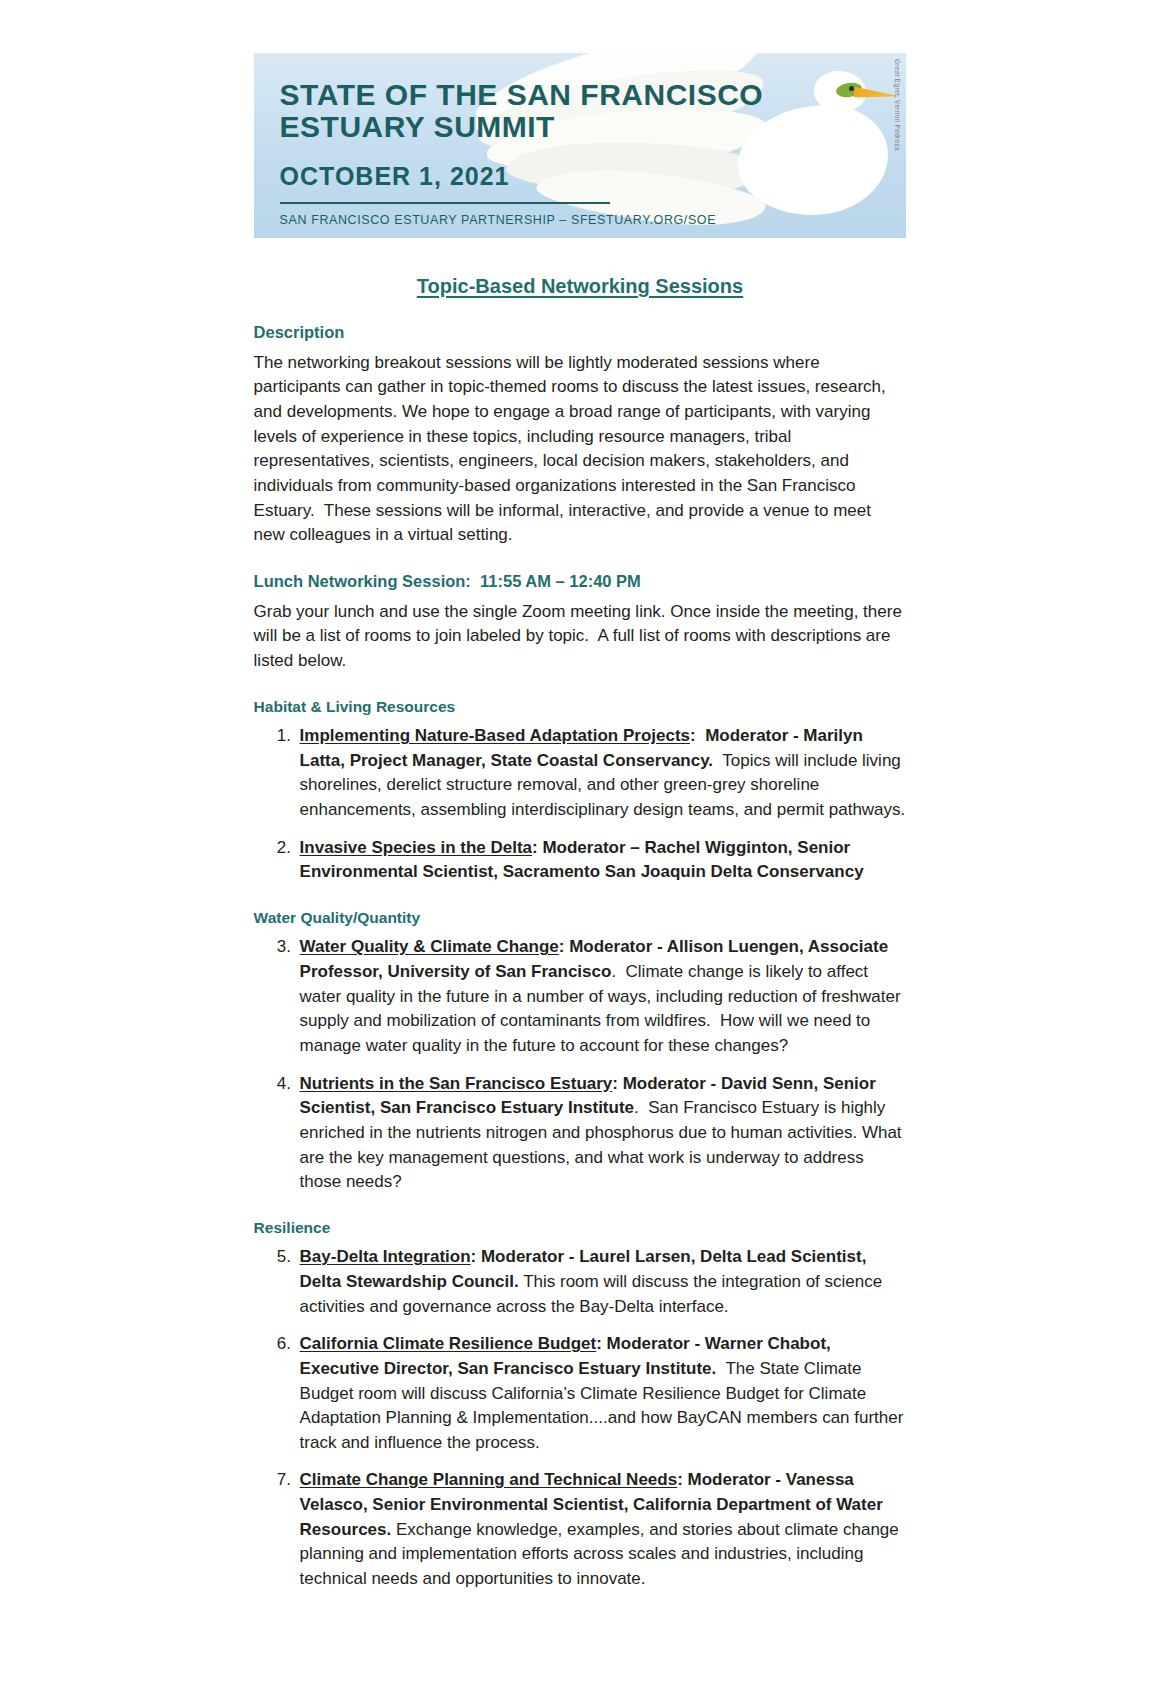State of the San Francisco
Estuary Summit
October 1, 2021
San Francisco Estuary Partnership – sfestuary.org/soe
Great Egret, Vernon Pedroza
Topic-Based Networking Sessions
Description
The networking breakout sessions will be lightly moderated sessions where participants can gather in topic-themed rooms to discuss the latest issues, research, and developments. We hope to engage a broad range of participants, with varying levels of experience in these topics, including resource managers, tribal representatives, scientists, engineers, local decision makers, stakeholders, and individuals from community-based organizations interested in the San Francisco Estuary. These sessions will be informal, interactive, and provide a venue to meet new colleagues in a virtual setting.
Lunch Networking Session: 11:55 AM – 12:40 PM
Grab your lunch and use the single Zoom meeting link. Once inside the meeting, there will be a list of rooms to join labeled by topic. A full list of rooms with descriptions are listed below.
Habitat & Living Resources
Implementing Nature-Based Adaptation Projects: Moderator - Marilyn Latta, Project Manager, State Coastal Conservancy. Topics will include living shorelines, derelict structure removal, and other green-grey shoreline enhancements, assembling interdisciplinary design teams, and permit pathways.
Invasive Species in the Delta: Moderator – Rachel Wigginton, Senior Environmental Scientist, Sacramento San Joaquin Delta Conservancy
Water Quality/Quantity
Water Quality & Climate Change: Moderator - Allison Luengen, Associate Professor, University of San Francisco. Climate change is likely to affect water quality in the future in a number of ways, including reduction of freshwater supply and mobilization of contaminants from wildfires. How will we need to manage water quality in the future to account for these changes?
Nutrients in the San Francisco Estuary: Moderator - David Senn, Senior Scientist, San Francisco Estuary Institute. San Francisco Estuary is highly enriched in the nutrients nitrogen and phosphorus due to human activities. What are the key management questions, and what work is underway to address those needs?
Resilience
Bay-Delta Integration: Moderator - Laurel Larsen, Delta Lead Scientist, Delta Stewardship Council. This room will discuss the integration of science activities and governance across the Bay-Delta interface.
California Climate Resilience Budget: Moderator - Warner Chabot, Executive Director, San Francisco Estuary Institute. The State Climate Budget room will discuss California’s Climate Resilience Budget for Climate Adaptation Planning & Implementation....and how BayCAN members can further track and influence the process.
Climate Change Planning and Technical Needs: Moderator - Vanessa Velasco, Senior Environmental Scientist, California Department of Water Resources. Exchange knowledge, examples, and stories about climate change planning and implementation efforts across scales and industries, including technical needs and opportunities to innovate.